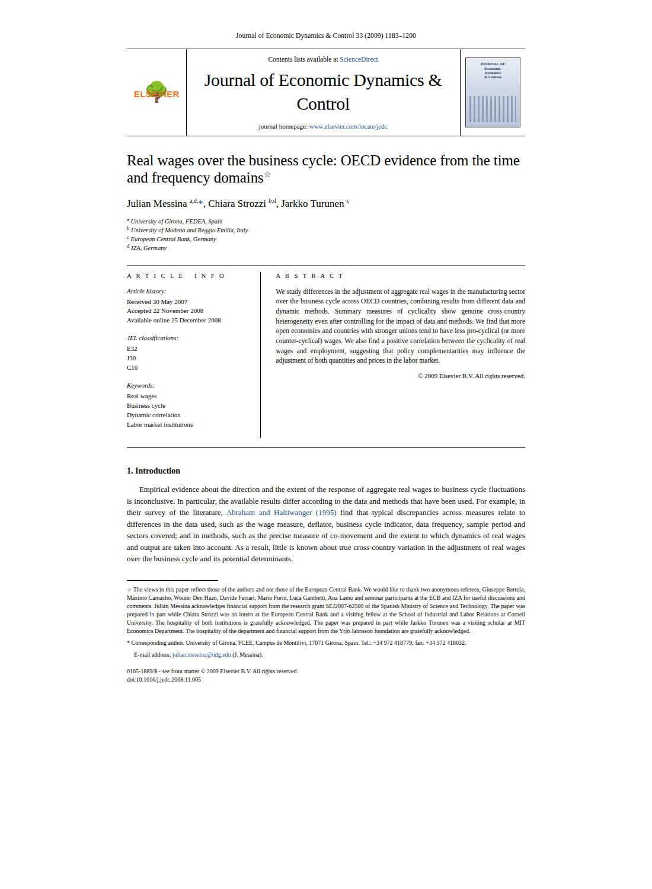Journal of Economic Dynamics & Control 33 (2009) 1183–1200
🌳
Contents lists available at ScienceDirect
Journal of Economic Dynamics & Control
journal homepage: www.elsevier.com/locate/jedc
JOURNAL OF
Economic
Dynamics
& Control
ELSEVIER
Real wages over the business cycle: OECD evidence from the time and frequency domains☆
Julian Messina a,d,*, Chiara Strozzi b,d, Jarkko Turunen c
a University of Girona, FEDEA, Spain
b University of Modena and Reggio Emilia, Italy
c European Central Bank, Germany
d IZA, Germany
A R T I C L E I N F O
Article history:
Received 30 May 2007
Accepted 22 November 2008
Available online 25 December 2008
JEL classifications:
E32
J30
C10
Keywords:
Real wages
Business cycle
Dynamic correlation
Labor market institutions
A B S T R A C T
We study differences in the adjustment of aggregate real wages in the manufacturing sector over the business cycle across OECD countries, combining results from different data and dynamic methods. Summary measures of cyclicality show genuine cross-country heterogeneity even after controlling for the impact of data and methods. We find that more open economies and countries with stronger unions tend to have less pro-cyclical (or more counter-cyclical) wages. We also find a positive correlation between the cyclicality of real wages and employment, suggesting that policy complementarities may influence the adjustment of both quantities and prices in the labor market.
© 2009 Elsevier B.V. All rights reserved.
1. Introduction
Empirical evidence about the direction and the extent of the response of aggregate real wages to business cycle fluctuations is inconclusive. In particular, the available results differ according to the data and methods that have been used. For example, in their survey of the literature, Abraham and Haltiwanger (1995) find that typical discrepancies across measures relate to differences in the data used, such as the wage measure, deflator, business cycle indicator, data frequency, sample period and sectors covered; and in methods, such as the precise measure of co-movement and the extent to which dynamics of real wages and output are taken into account. As a result, little is known about true cross-country variation in the adjustment of real wages over the business cycle and its potential determinants.
☆ The views in this paper reflect those of the authors and not those of the European Central Bank. We would like to thank two anonymous referees, Giuseppe Bertola, Máximo Camacho, Wouter Den Haan, Davide Ferrari, Mario Forni, Luca Gambetti, Ana Lamo and seminar participants at the ECB and IZA for useful discussions and comments. Julián Messina acknowledges financial support from the research grant SEJ2007-62500 of the Spanish Ministry of Science and Technology. The paper was prepared in part while Chiara Strozzi was an intern at the European Central Bank and a visiting fellow at the School of Industrial and Labor Relations at Cornell University. The hospitality of both institutions is gratefully acknowledged. The paper was prepared in part while Jarkko Turunen was a visiting scholar at MIT Economics Department. The hospitality of the department and financial support from the Yrjö Jahnsson foundation are gratefully acknowledged.
* Corresponding author. University of Girona, FCEE, Campus de Montilivi, 17071 Girona, Spain. Tel.: +34 972 418779; fax: +34 972 418032.
E-mail address: julian.messina@udg.edu (J. Messina).
0165-1889/$ - see front matter © 2009 Elsevier B.V. All rights reserved.
doi:10.1016/j.jedc.2008.11.005